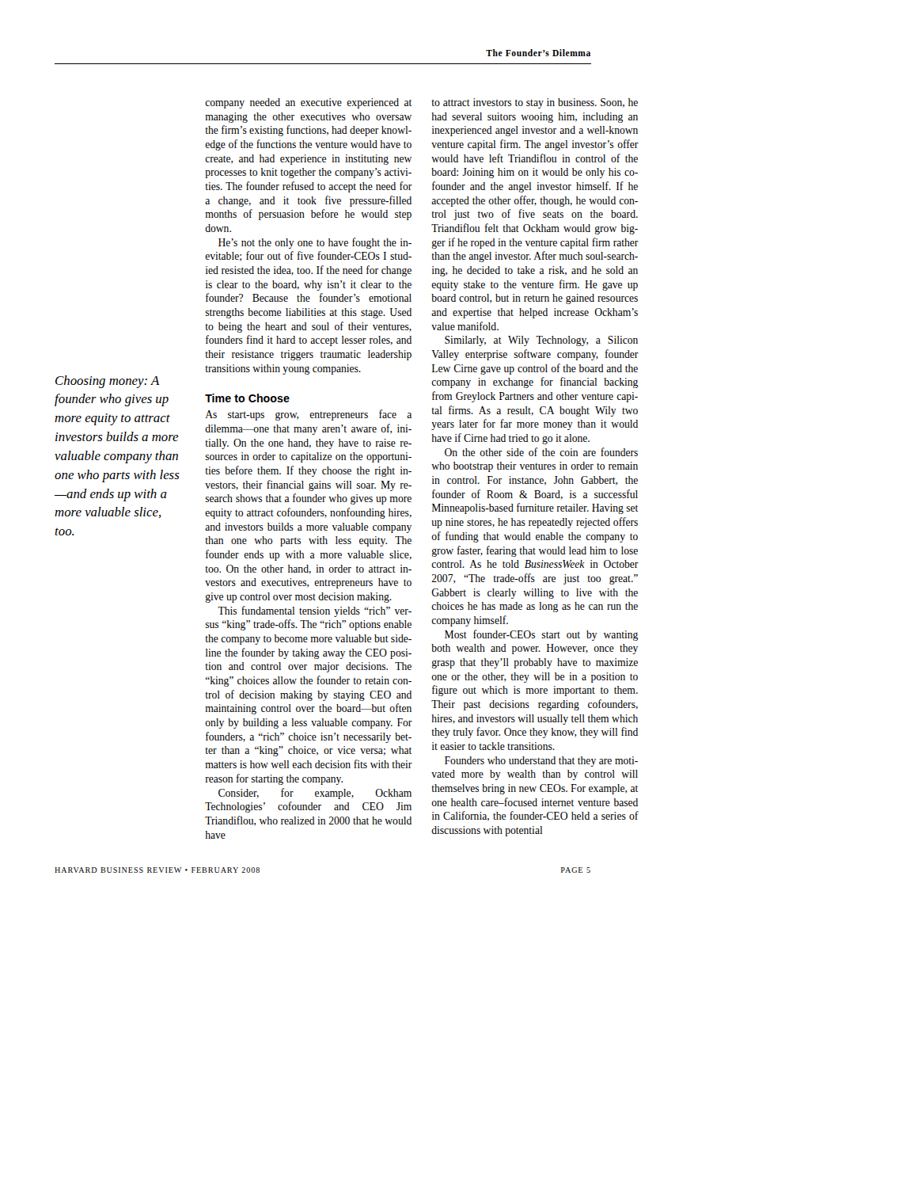The Founder’s Dilemma
Choosing money: A founder who gives up more equity to attract investors builds a more valuable company than one who parts with less—and ends up with a more valuable slice, too.
company needed an executive experienced at managing the other executives who oversaw the firm’s existing functions, had deeper knowledge of the functions the venture would have to create, and had experience in instituting new processes to knit together the company’s activities. The founder refused to accept the need for a change, and it took five pressure-filled months of persuasion before he would step down.
He’s not the only one to have fought the inevitable; four out of five founder-CEOs I studied resisted the idea, too. If the need for change is clear to the board, why isn’t it clear to the founder? Because the founder’s emotional strengths become liabilities at this stage. Used to being the heart and soul of their ventures, founders find it hard to accept lesser roles, and their resistance triggers traumatic leadership transitions within young companies.
Time to Choose
As start-ups grow, entrepreneurs face a dilemma—one that many aren’t aware of, initially. On the one hand, they have to raise resources in order to capitalize on the opportunities before them. If they choose the right investors, their financial gains will soar. My research shows that a founder who gives up more equity to attract cofounders, nonfounding hires, and investors builds a more valuable company than one who parts with less equity. The founder ends up with a more valuable slice, too. On the other hand, in order to attract investors and executives, entrepreneurs have to give up control over most decision making.
This fundamental tension yields “rich” versus “king” trade-offs. The “rich” options enable the company to become more valuable but sideline the founder by taking away the CEO position and control over major decisions. The “king” choices allow the founder to retain control of decision making by staying CEO and maintaining control over the board—but often only by building a less valuable company. For founders, a “rich” choice isn’t necessarily better than a “king” choice, or vice versa; what matters is how well each decision fits with their reason for starting the company.
Consider, for example, Ockham Technologies’ cofounder and CEO Jim Triandiflou, who realized in 2000 that he would have
to attract investors to stay in business. Soon, he had several suitors wooing him, including an inexperienced angel investor and a well-known venture capital firm. The angel investor’s offer would have left Triandiflou in control of the board: Joining him on it would be only his cofounder and the angel investor himself. If he accepted the other offer, though, he would control just two of five seats on the board. Triandiflou felt that Ockham would grow bigger if he roped in the venture capital firm rather than the angel investor. After much soul-searching, he decided to take a risk, and he sold an equity stake to the venture firm. He gave up board control, but in return he gained resources and expertise that helped increase Ockham’s value manifold.
Similarly, at Wily Technology, a Silicon Valley enterprise software company, founder Lew Cirne gave up control of the board and the company in exchange for financial backing from Greylock Partners and other venture capital firms. As a result, CA bought Wily two years later for far more money than it would have if Cirne had tried to go it alone.
On the other side of the coin are founders who bootstrap their ventures in order to remain in control. For instance, John Gabbert, the founder of Room & Board, is a successful Minneapolis-based furniture retailer. Having set up nine stores, he has repeatedly rejected offers of funding that would enable the company to grow faster, fearing that would lead him to lose control. As he told BusinessWeek in October 2007, “The trade-offs are just too great.” Gabbert is clearly willing to live with the choices he has made as long as he can run the company himself.
Most founder-CEOs start out by wanting both wealth and power. However, once they grasp that they’ll probably have to maximize one or the other, they will be in a position to figure out which is more important to them. Their past decisions regarding cofounders, hires, and investors will usually tell them which they truly favor. Once they know, they will find it easier to tackle transitions.
Founders who understand that they are motivated more by wealth than by control will themselves bring in new CEOs. For example, at one health care–focused internet venture based in California, the founder-CEO held a series of discussions with potential
Harvard Business Review • February 2008
Page 5